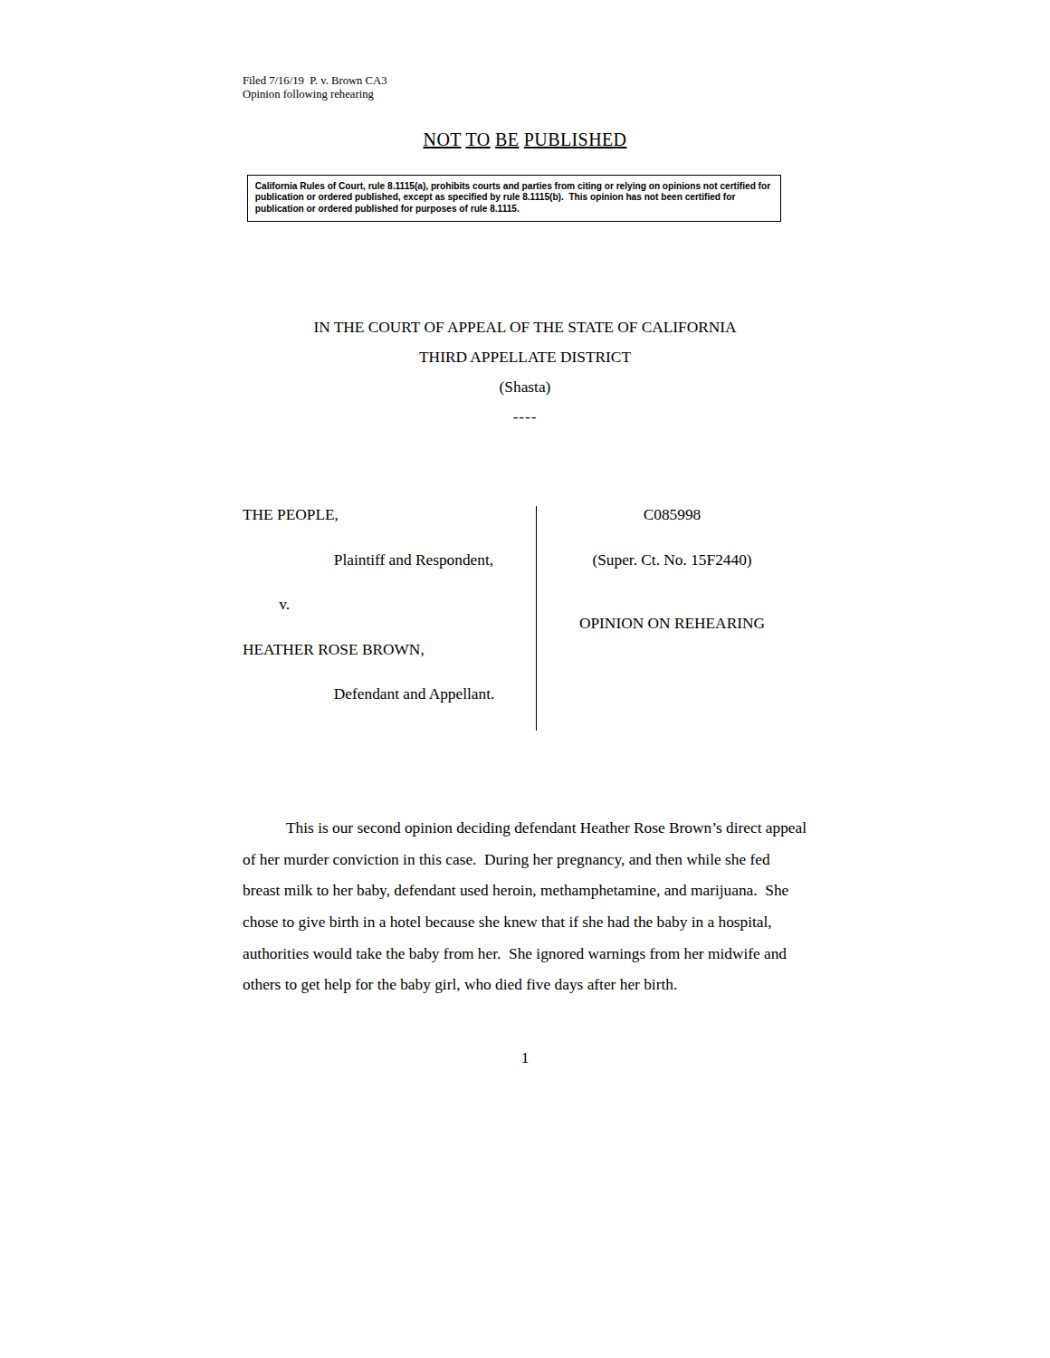Filed 7/16/19 P. v. Brown CA3
Opinion following rehearing
NOT TO BE PUBLISHED
California Rules of Court, rule 8.1115(a), prohibits courts and parties from citing or relying on opinions not certified for publication or ordered published, except as specified by rule 8.1115(b). This opinion has not been certified for publication or ordered published for purposes of rule 8.1115.
IN THE COURT OF APPEAL OF THE STATE OF CALIFORNIA
THIRD APPELLATE DISTRICT
(Shasta)
----
| THE PEOPLE, Plaintiff and Respondent, v. HEATHER ROSE BROWN, Defendant and Appellant. | C085998 (Super. Ct. No. 15F2440) OPINION ON REHEARING |
This is our second opinion deciding defendant Heather Rose Brown’s direct appeal of her murder conviction in this case. During her pregnancy, and then while she fed breast milk to her baby, defendant used heroin, methamphetamine, and marijuana. She chose to give birth in a hotel because she knew that if she had the baby in a hospital, authorities would take the baby from her. She ignored warnings from her midwife and others to get help for the baby girl, who died five days after her birth.
1